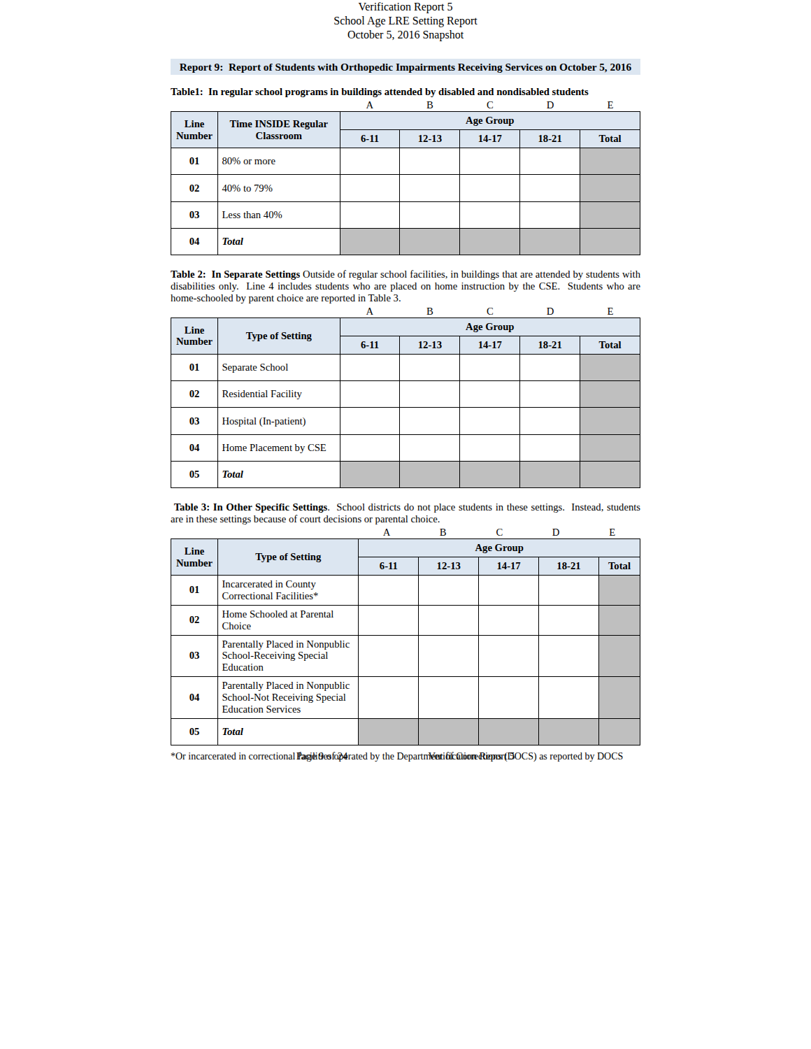Verification Report 5
School Age LRE Setting Report
October 5, 2016 Snapshot
Report 9: Report of Students with Orthopedic Impairments Receiving Services on October 5, 2016
Table1: In regular school programs in buildings attended by disabled and nondisabled students
| | | A | B | C | D | E |
| Line Number | Time INSIDE Regular Classroom | Age Group |
| --- | --- | --- |
| 6-11 | 12-13 | 14-17 | 18-21 | Total |
| 01 | 80% or more | | | | | |
| 02 | 40% to 79% | | | | | |
| 03 | Less than 40% | | | | | |
| 04 | Total | | | | | |
Table 2: In Separate Settings Outside of regular school facilities, in buildings that are attended by students with disabilities only. Line 4 includes students who are placed on home instruction by the CSE. Students who are home-schooled by parent choice are reported in Table 3.
| | | A | B | C | D | E |
| Line Number | Type of Setting | Age Group |
| --- | --- | --- |
| 6-11 | 12-13 | 14-17 | 18-21 | Total |
| 01 | Separate School | | | | | |
| 02 | Residential Facility | | | | | |
| 03 | Hospital (In-patient) | | | | | |
| 04 | Home Placement by CSE | | | | | |
| 05 | Total | | | | | |
Table 3: In Other Specific Settings. School districts do not place students in these settings. Instead, students are in these settings because of court decisions or parental choice.
| | | A | B | C | D | E |
| Line Number | Type of Setting | Age Group |
| --- | --- | --- |
| 6-11 | 12-13 | 14-17 | 18-21 | Total |
| 01 | Incarcerated in County Correctional Facilities* | | | | | |
| 02 | Home Schooled at Parental Choice | | | | | |
| 03 | Parentally Placed in Nonpublic School-Receiving Special Education | | | | | |
| 04 | Parentally Placed in Nonpublic School-Not Receiving Special Education Services | | | | | |
| 05 | Total | | | | | |
*Or incarcerated in correctional facilities operated by the Department of Corrections (DOCS) as reported by DOCS
Page 9 of 24 Verification Report 5